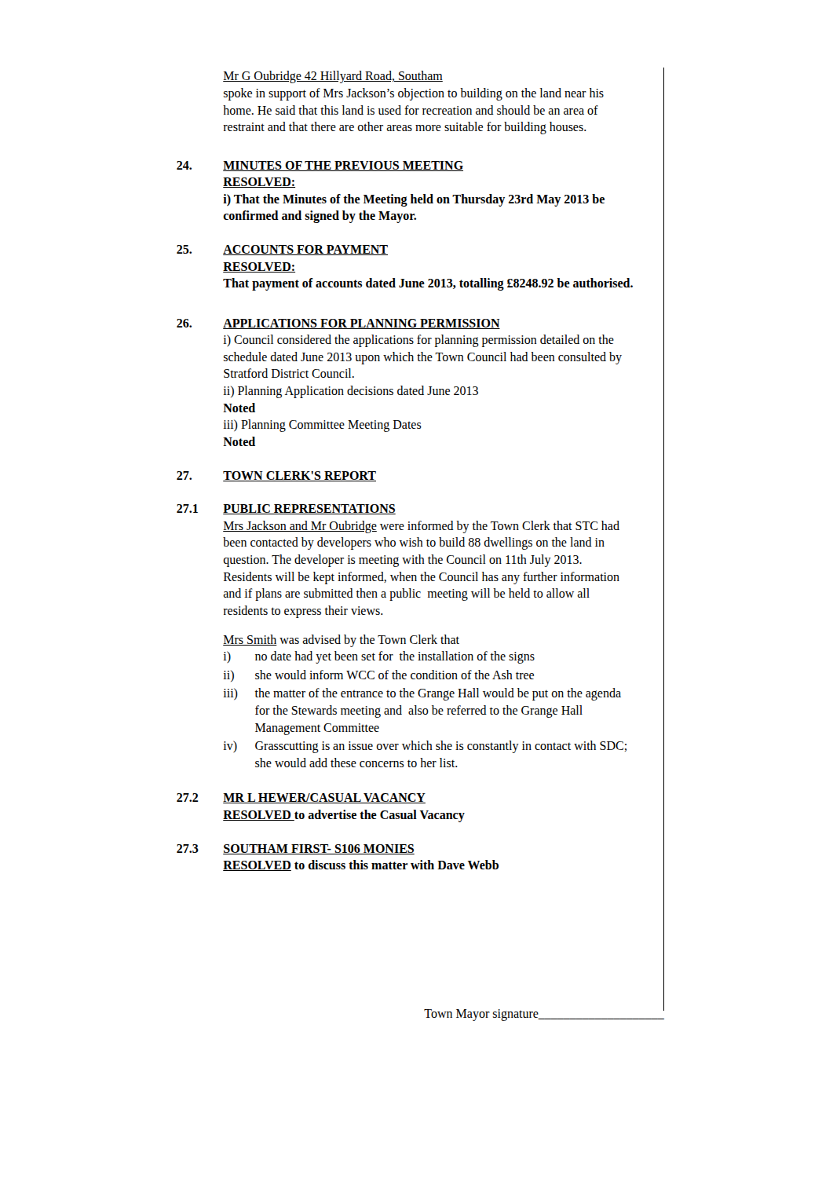Mr G Oubridge 42 Hillyard Road, Southam
spoke in support of Mrs Jackson’s objection to building on the land near his home. He said that this land is used for recreation and should be an area of restraint and that there are other areas more suitable for building houses.
24.
MINUTES OF THE PREVIOUS MEETING
RESOLVED:
i) That the Minutes of the Meeting held on Thursday 23rd May 2013 be confirmed and signed by the Mayor.
25.
ACCOUNTS FOR PAYMENT
RESOLVED:
That payment of accounts dated June 2013, totalling £8248.92 be authorised.
26.
APPLICATIONS FOR PLANNING PERMISSION
i) Council considered the applications for planning permission detailed on the schedule dated June 2013 upon which the Town Council had been consulted by Stratford District Council.
ii) Planning Application decisions dated June 2013
Noted
iii) Planning Committee Meeting Dates
Noted
27.
TOWN CLERK'S REPORT
27.1
PUBLIC REPRESENTATIONS
Mrs Jackson and Mr Oubridge were informed by the Town Clerk that STC had been contacted by developers who wish to build 88 dwellings on the land in question. The developer is meeting with the Council on 11th July 2013. Residents will be kept informed, when the Council has any further information and if plans are submitted then a public meeting will be held to allow all residents to express their views.
Mrs Smith was advised by the Town Clerk that
i) no date had yet been set for the installation of the signs
ii) she would inform WCC of the condition of the Ash tree
iii) the matter of the entrance to the Grange Hall would be put on the agenda for the Stewards meeting and also be referred to the Grange Hall Management Committee
iv) Grasscutting is an issue over which she is constantly in contact with SDC; she would add these concerns to her list.
27.2
MR L HEWER/CASUAL VACANCY
RESOLVED to advertise the Casual Vacancy
27.3
SOUTHAM FIRST- S106 MONIES
RESOLVED to discuss this matter with Dave Webb
Town Mayor signature____________________